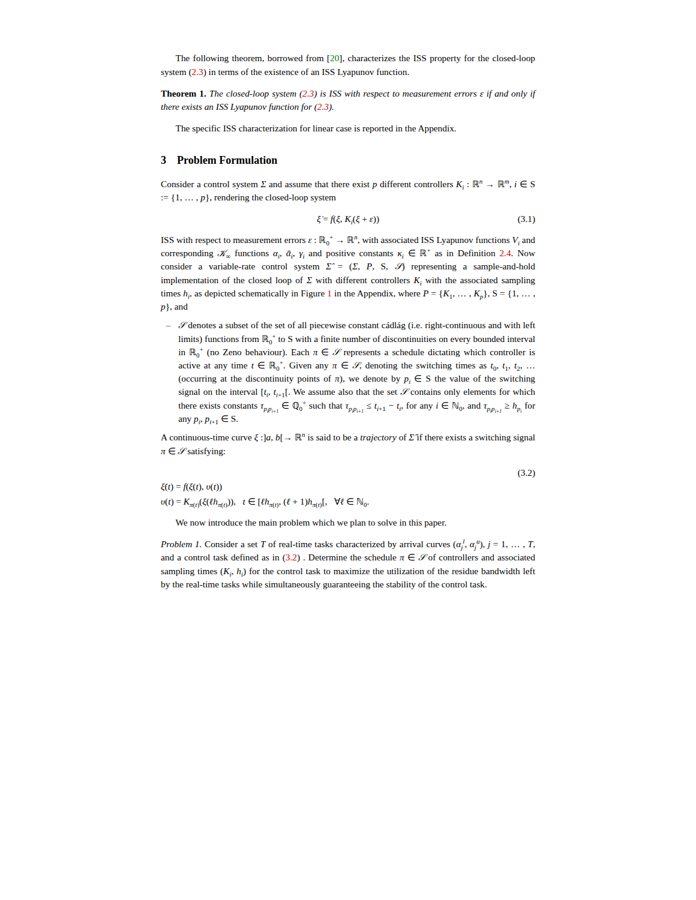The following theorem, borrowed from [20], characterizes the ISS property for the closed-loop system (2.3) in terms of the existence of an ISS Lyapunov function.
Theorem 1. The closed-loop system (2.3) is ISS with respect to measurement errors ε if and only if there exists an ISS Lyapunov function for (2.3).
The specific ISS characterization for linear case is reported in the Appendix.
3 Problem Formulation
Consider a control system Σ and assume that there exist p different controllers Ki : ℝn → ℝm, i ∈ S := {1, … , p}, rendering the closed-loop system
ξ̇ = f(ξ, Ki(ξ + ε)) (3.1)
ISS with respect to measurement errors ε : ℝ0+ → ℝn, with associated ISS Lyapunov functions Vi and corresponding 𝒦∞ functions αi, ᾱi, γi and positive constants κi ∈ ℝ+ as in Definition 2.4. Now consider a variable-rate control system Σ̂ = (Σ, P, S, 𝒮) representing a sample-and-hold implementation of the closed loop of Σ with different controllers Ki with the associated sampling times hi, as depicted schematically in Figure 1 in the Appendix, where P = {K1, … , Kp}, S = {1, … , p}, and
– 𝒮 denotes a subset of the set of all piecewise constant cádlág (i.e. right-continuous and with left limits) functions from ℝ0+ to S with a finite number of discontinuities on every bounded interval in ℝ0+ (no Zeno behaviour). Each π ∈ 𝒮 represents a schedule dictating which controller is active at any time t ∈ ℝ0+. Given any π ∈ 𝒮, denoting the switching times as t0, t1, t2, … (occurring at the discontinuity points of π), we denote by pi ∈ S the value of the switching signal on the interval [ti, ti+1[. We assume also that the set 𝒮 contains only elements for which there exists constants τpipi+1 ∈ ℚ0+ such that τpipi+1 ≤ ti+1 − ti, for any i ∈ ℕ0, and τpipi+1 ≥ hpi for any pi, pi+1 ∈ S.
A continuous-time curve ξ :]a, b[→ ℝn is said to be a trajectory of Σ̂ if there exists a switching signal π ∈ 𝒮 satisfying:
(3.2) ξ̇(t) = f(ξ(t), υ(t)) υ(t) = Kπ(t)(ξ(ℓhπ(t))), t ∈ [ℓhπ(t), (ℓ + 1)hπ(t)[, ∀ℓ ∈ ℕ0.
We now introduce the main problem which we plan to solve in this paper.
Problem 1. Consider a set T of real-time tasks characterized by arrival curves (αjl, αju), j = 1, … , T, and a control task defined as in (3.2) . Determine the schedule π ∈ 𝒮 of controllers and associated sampling times (Ki, hi) for the control task to maximize the utilization of the residue bandwidth left by the real-time tasks while simultaneously guaranteeing the stability of the control task.